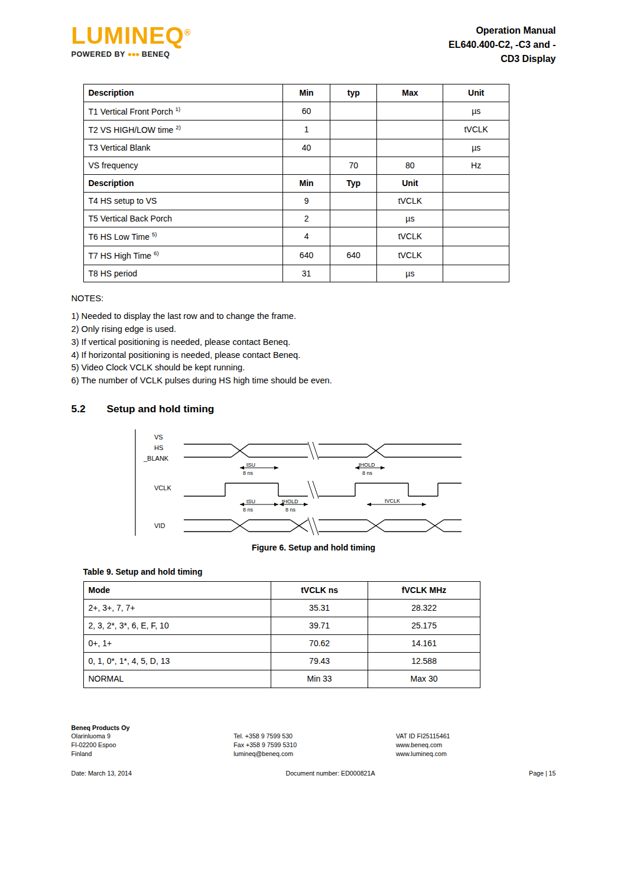LUMINEQ®
POWERED BY ●●● BENEQ
Operation Manual
EL640.400-C2, -C3 and -
CD3 Display
| Description | Min | typ | Max | Unit |
| --- | --- | --- | --- | --- |
| T1 Vertical Front Porch 1) | 60 | | | µs |
| T2 VS HIGH/LOW time 2) | 1 | | | tVCLK |
| T3 Vertical Blank | 40 | | | µs |
| VS frequency | | 70 | 80 | Hz |
| Description | Min | Typ | Unit | |
| T4 HS setup to VS | 9 | | tVCLK | |
| T5 Vertical Back Porch | 2 | | µs | |
| T6 HS Low Time 5) | 4 | | tVCLK | |
| T7 HS High Time 6) | 640 | 640 | tVCLK | |
| T8 HS period | 31 | | µs | |
NOTES:
1) Needed to display the last row and to change the frame.
2) Only rising edge is used.
3) If vertical positioning is needed, please contact Beneq.
4) If horizontal positioning is needed, please contact Beneq.
5) Video Clock VCLK should be kept running.
6) The number of VCLK pulses during HS high time should be even.
5.2 Setup and hold timing
VS HS _BLANK VCLK VID tSU 8 ns tHOLD 8 ns tSU 8 ns tHOLD 8 ns tVCLK
Figure 6. Setup and hold timing
Table 9. Setup and hold timing
| Mode | tVCLK ns | fVCLK MHz |
| --- | --- | --- |
| 2+, 3+, 7, 7+ | 35.31 | 28.322 |
| 2, 3, 2*, 3*, 6, E, F, 10 | 39.71 | 25.175 |
| 0+, 1+ | 70.62 | 14.161 |
| 0, 1, 0*, 1*, 4, 5, D, 13 | 79.43 | 12.588 |
| NORMAL | Min 33 | Max 30 |
Beneq Products Oy
Olarinluoma 9
FI-02200 Espoo
Finland
Tel. +358 9 7599 530
Fax +358 9 7599 5310
lumineq@beneq.com
VAT ID FI25115461
www.beneq.com
www.lumineq.com
Date: March 13, 2014
Document number: ED000821A
Page | 15